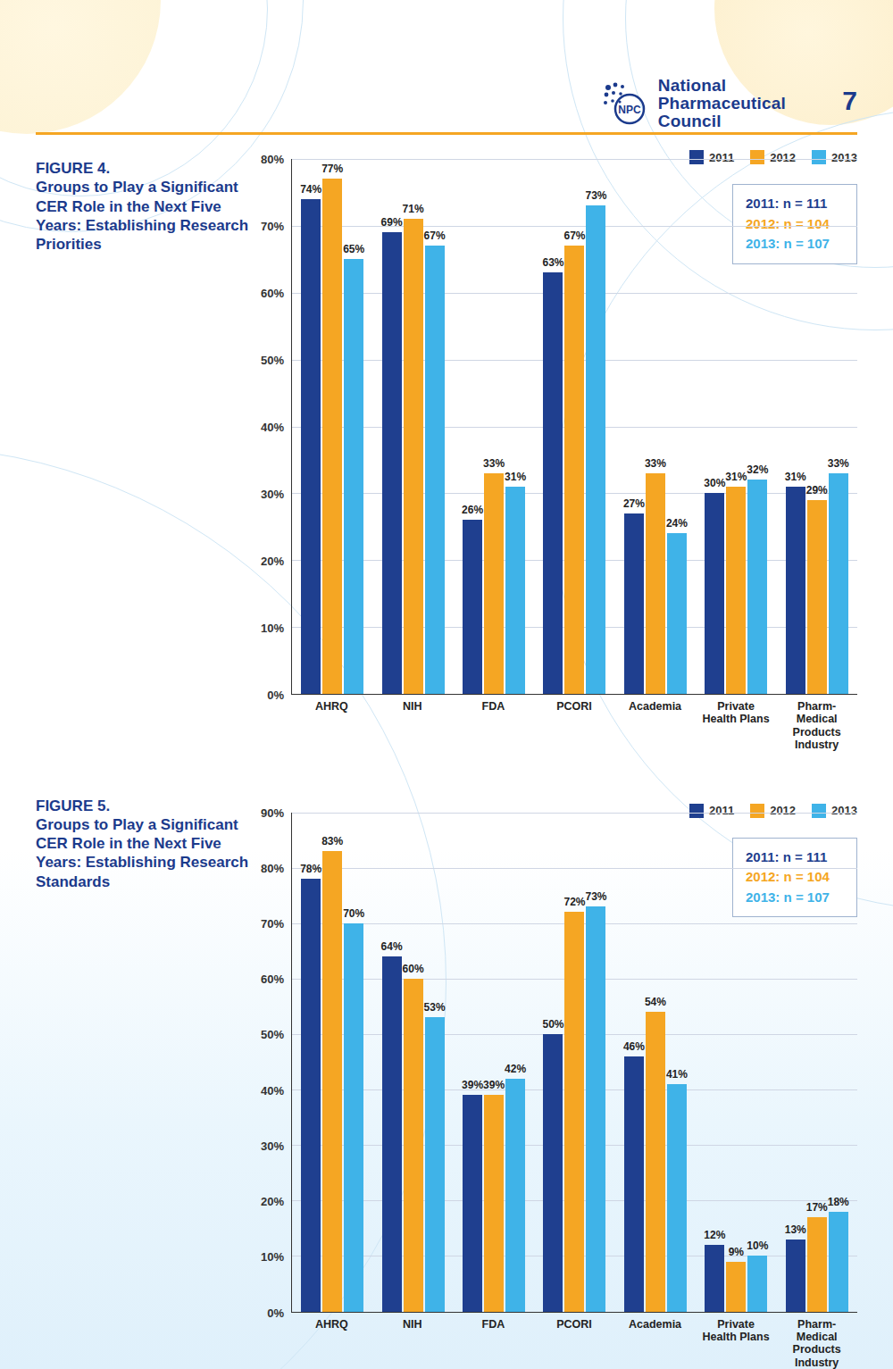NPC
National Pharmaceutical Council
7
FIGURE 4. Groups to Play a Significant CER Role in the Next Five Years: Establishing Research Priorities
2011
2012
2013
2011: n = 111
2012: n = 104
2013: n = 107
80%
70%
60%
50%
40%
30%
20%
10%
0%
74%
77%
65%
69%
71%
67%
26%
33%
31%
63%
67%
73%
27%
33%
24%
30%
31%
32%
31%
29%
33%
AHRQ
NIH
FDA
PCORI
Academia
Private
Health Plans
Pharm-
Medical
Products
Industry
FIGURE 5. Groups to Play a Significant CER Role in the Next Five Years: Establishing Research Standards
2011
2012
2013
2011: n = 111
2012: n = 104
2013: n = 107
90%
80%
70%
60%
50%
40%
30%
20%
10%
0%
78%
83%
70%
64%
60%
53%
39%
39%
42%
50%
72%
73%
46%
54%
41%
12%
9%
10%
13%
17%
18%
AHRQ
NIH
FDA
PCORI
Academia
Private
Health Plans
Pharm-
Medical
Products
Industry